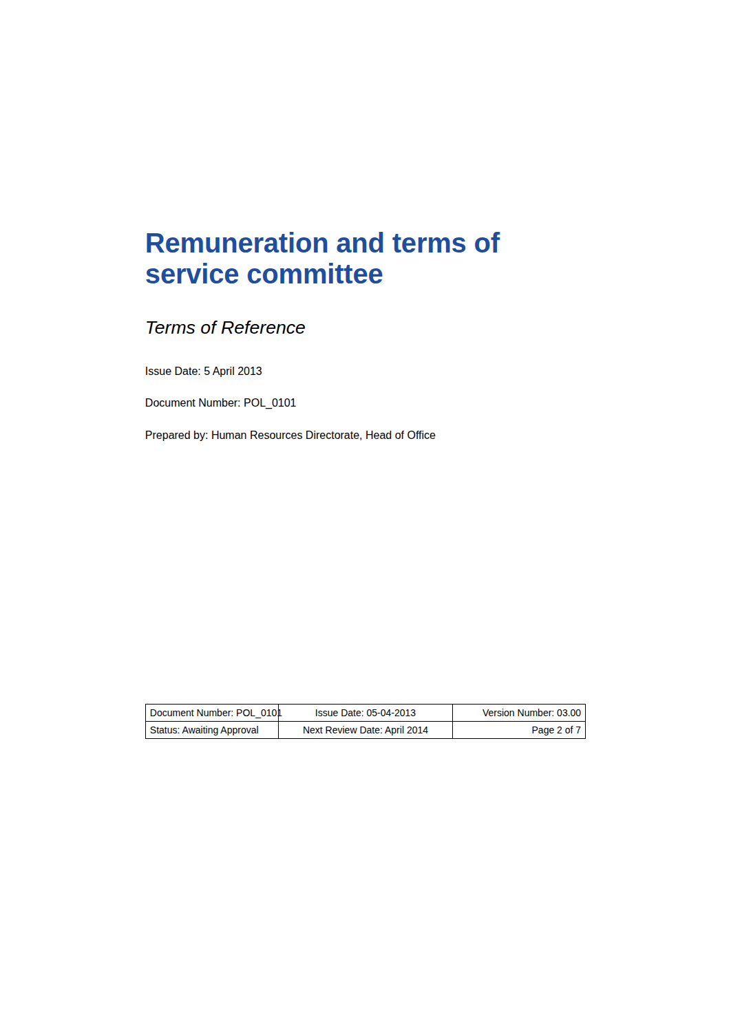Remuneration and terms of service committee
Terms of Reference
Issue Date: 5 April 2013
Document Number: POL_0101
Prepared by: Human Resources Directorate, Head of Office
| Document Number: POL_0101 | Issue Date: 05-04-2013 | Version Number: 03.00 |
| Status: Awaiting Approval | Next Review Date: April 2014 | Page 2 of 7 |